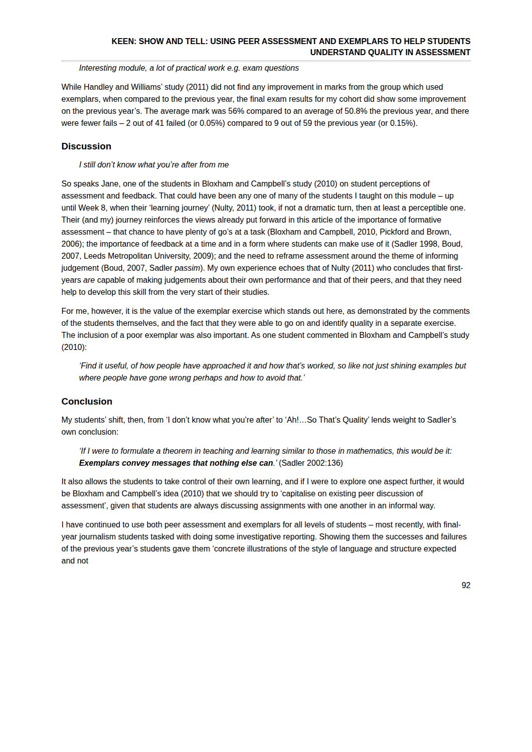Keen: Show and Tell: Using Peer Assessment and Exemplars to Help Students
Understand Quality in Assessment
Interesting module, a lot of practical work e.g. exam questions
While Handley and Williams’ study (2011) did not find any improvement in marks from the group which used exemplars, when compared to the previous year, the final exam results for my cohort did show some improvement on the previous year’s. The average mark was 56% compared to an average of 50.8% the previous year, and there were fewer fails – 2 out of 41 failed (or 0.05%) compared to 9 out of 59 the previous year (or 0.15%).
Discussion
I still don’t know what you’re after from me
So speaks Jane, one of the students in Bloxham and Campbell’s study (2010) on student perceptions of assessment and feedback. That could have been any one of many of the students I taught on this module – up until Week 8, when their ‘learning journey’ (Nulty, 2011) took, if not a dramatic turn, then at least a perceptible one. Their (and my) journey reinforces the views already put forward in this article of the importance of formative assessment – that chance to have plenty of go’s at a task (Bloxham and Campbell, 2010, Pickford and Brown, 2006); the importance of feedback at a time and in a form where students can make use of it (Sadler 1998, Boud, 2007, Leeds Metropolitan University, 2009); and the need to reframe assessment around the theme of informing judgement (Boud, 2007, Sadler passim). My own experience echoes that of Nulty (2011) who concludes that first-years are capable of making judgements about their own performance and that of their peers, and that they need help to develop this skill from the very start of their studies.
For me, however, it is the value of the exemplar exercise which stands out here, as demonstrated by the comments of the students themselves, and the fact that they were able to go on and identify quality in a separate exercise. The inclusion of a poor exemplar was also important. As one student commented in Bloxham and Campbell’s study (2010):
‘Find it useful, of how people have approached it and how that’s worked, so like not just shining examples but where people have gone wrong perhaps and how to avoid that.’
Conclusion
My students’ shift, then, from ‘I don’t know what you’re after’ to ‘Ah!…So That’s Quality’ lends weight to Sadler’s own conclusion:
‘If I were to formulate a theorem in teaching and learning similar to those in mathematics, this would be it: Exemplars convey messages that nothing else can.’ (Sadler 2002:136)
It also allows the students to take control of their own learning, and if I were to explore one aspect further, it would be Bloxham and Campbell’s idea (2010) that we should try to ‘capitalise on existing peer discussion of assessment’, given that students are always discussing assignments with one another in an informal way.
I have continued to use both peer assessment and exemplars for all levels of students – most recently, with final-year journalism students tasked with doing some investigative reporting. Showing them the successes and failures of the previous year’s students gave them ‘concrete illustrations of the style of language and structure expected and not
92